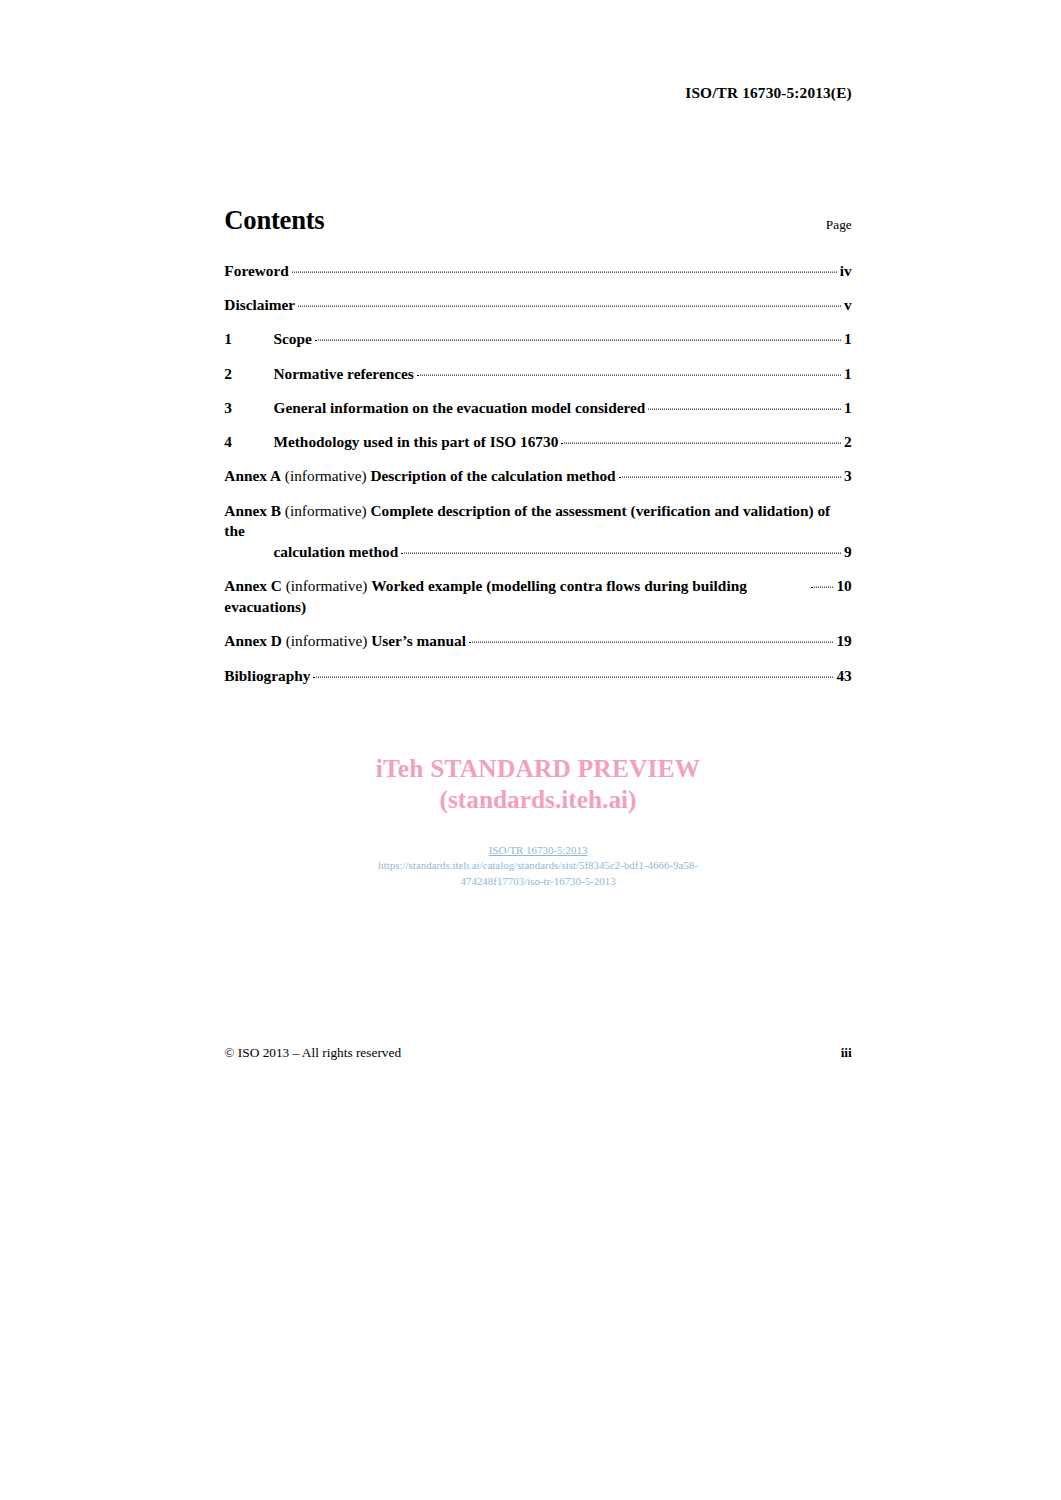ISO/TR 16730-5:2013(E)
Contents
Page
Foreword iv
Disclaimer v
1 Scope 1
2 Normative references 1
3 General information on the evacuation model considered 1
4 Methodology used in this part of ISO 16730 2
Annex A (informative) Description of the calculation method 3
Annex B (informative) Complete description of the assessment (verification and validation) of the
calculation method 9
Annex C (informative) Worked example (modelling contra flows during building evacuations) 10
Annex D (informative) User’s manual 19
Bibliography 43
iTeh STANDARD PREVIEW
(standards.iteh.ai)
ISO/TR 16730-5:2013
https://standards.iteh.ai/catalog/standards/sist/5f8345c2-bdf1-4666-9a58-
474248f17703/iso-tr-16730-5-2013
© ISO 2013 – All rights reserved iii